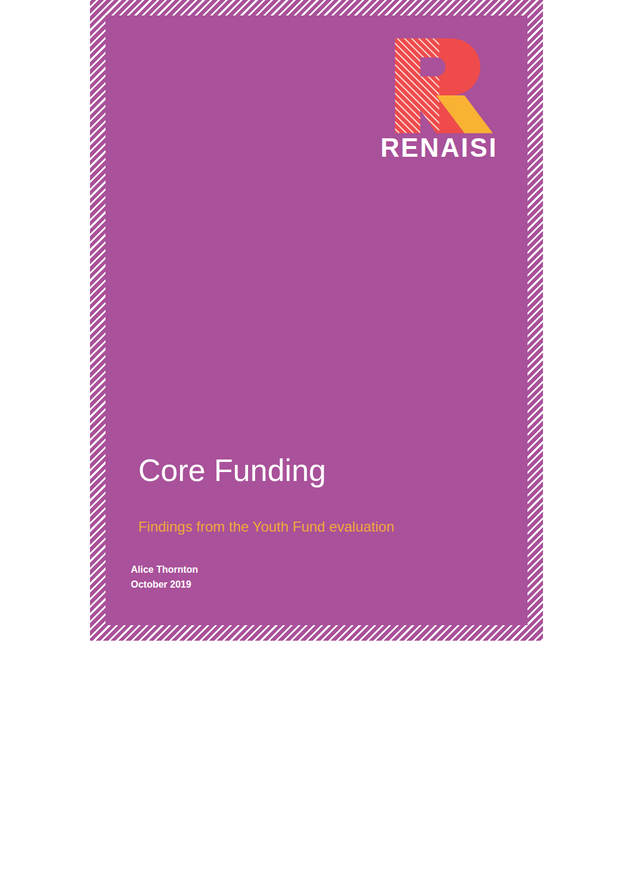RENAISI
Core Funding
Findings from the Youth Fund evaluation
Alice Thornton
October 2019